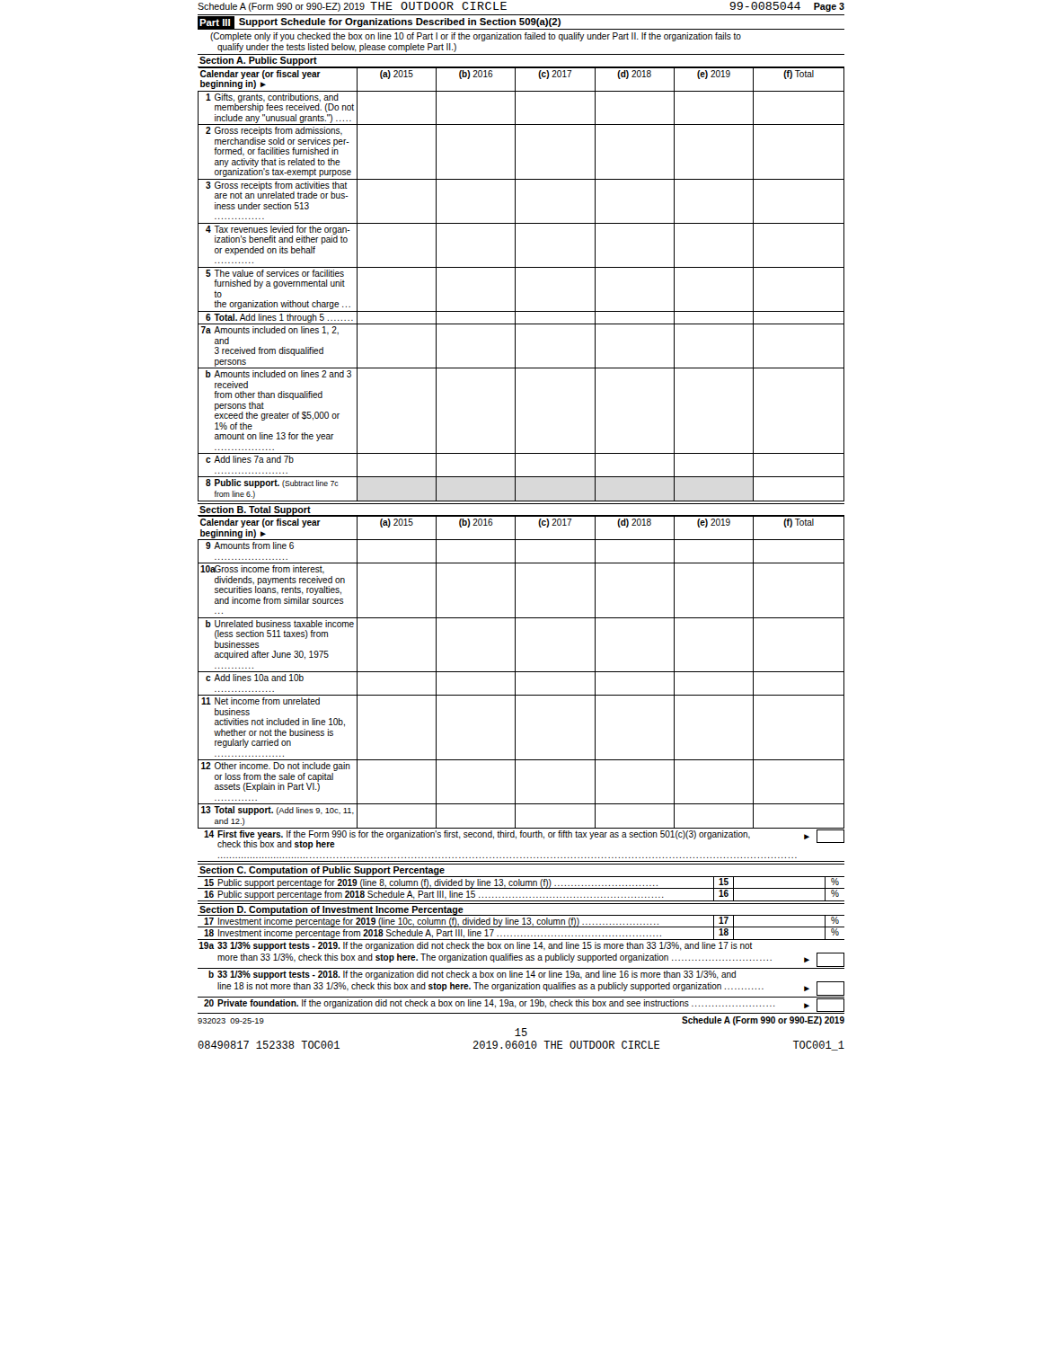Schedule A (Form 990 or 990-EZ) 2019 THE OUTDOOR CIRCLE
99-0085044 Page 3
Part III
Support Schedule for Organizations Described in Section 509(a)(2)
(Complete only if you checked the box on line 10 of Part I or if the organization failed to qualify under Part II. If the organization fails to qualify under the tests listed below, please complete Part II.)
Section A. Public Support
| Calendar year (or fiscal year beginning in) ► | (a) 2015 | (b) 2016 | (c) 2017 | (d) 2018 | (e) 2019 | (f) Total |
| 1 | Gifts, grants, contributions, and membership fees received. (Do not include any "unusual grants.") ..... | | | | | | |
| 2 | Gross receipts from admissions, merchandise sold or services per- formed, or facilities furnished in any activity that is related to the organization's tax-exempt purpose | | | | | | |
| 3 | Gross receipts from activities that are not an unrelated trade or bus- iness under section 513 ............... | | | | | | |
| 4 | Tax revenues levied for the organ- ization's benefit and either paid to or expended on its behalf ............ | | | | | | |
| 5 | The value of services or facilities furnished by a governmental unit to the organization without charge ... | | | | | | |
| 6 | Total. Add lines 1 through 5 ........ | | | | | | |
| 7a | Amounts included on lines 1, 2, and 3 received from disqualified persons | | | | | | |
| b | Amounts included on lines 2 and 3 received from other than disqualified persons that exceed the greater of $5,000 or 1% of the amount on line 13 for the year .................. | | | | | | |
| c | Add lines 7a and 7b ...................... | | | | | | |
| 8 | Public support. (Subtract line 7c from line 6.) | | | | | | |
Section B. Total Support
| Calendar year (or fiscal year beginning in) ► | (a) 2015 | (b) 2016 | (c) 2017 | (d) 2018 | (e) 2019 | (f) Total |
| 9 | Amounts from line 6 ...................... | | | | | | |
| 10a | Gross income from interest, dividends, payments received on securities loans, rents, royalties, and income from similar sources ... | | | | | | |
| b | Unrelated business taxable income (less section 511 taxes) from businesses acquired after June 30, 1975 ............ | | | | | | |
| c | Add lines 10a and 10b .................. | | | | | | |
| 11 | Net income from unrelated business activities not included in line 10b, whether or not the business is regularly carried on ..................... | | | | | | |
| 12 | Other income. Do not include gain or loss from the sale of capital assets (Explain in Part VI.) ............. | | | | | | |
| 13 | Total support. (Add lines 9, 10c, 11, and 12.) | | | | | | |
14
First five years. If the Form 990 is for the organization's first, second, third, fourth, or fifth tax year as a section 501(c)(3) organization,
check this box and stop here .................................................................................................................................................
►
Section C. Computation of Public Support Percentage
15
Public support percentage for 2019 (line 8, column (f), divided by line 13, column (f)) ...............................
15
%
16
Public support percentage from 2018 Schedule A, Part III, line 15 .......................................................
16
%
Section D. Computation of Investment Income Percentage
17
Investment income percentage for 2019 (line 10c, column (f), divided by line 13, column (f)) .......................
17
%
18
Investment income percentage from 2018 Schedule A, Part III, line 17 .................................................
18
%
19a
33 1/3% support tests - 2019. If the organization did not check the box on line 14, and line 15 is more than 33 1/3%, and line 17 is not
more than 33 1/3%, check this box and stop here. The organization qualifies as a publicly supported organization ..............................
►
b
33 1/3% support tests - 2018. If the organization did not check a box on line 14 or line 19a, and line 16 is more than 33 1/3%, and
line 18 is not more than 33 1/3%, check this box and stop here. The organization qualifies as a publicly supported organization ............
►
20
Private foundation. If the organization did not check a box on line 14, 19a, or 19b, check this box and see instructions .........................
►
932023 09-25-19
Schedule A (Form 990 or 990-EZ) 2019
15
08490817 152338 TOC001
2019.06010 THE OUTDOOR CIRCLE
TOC001_1